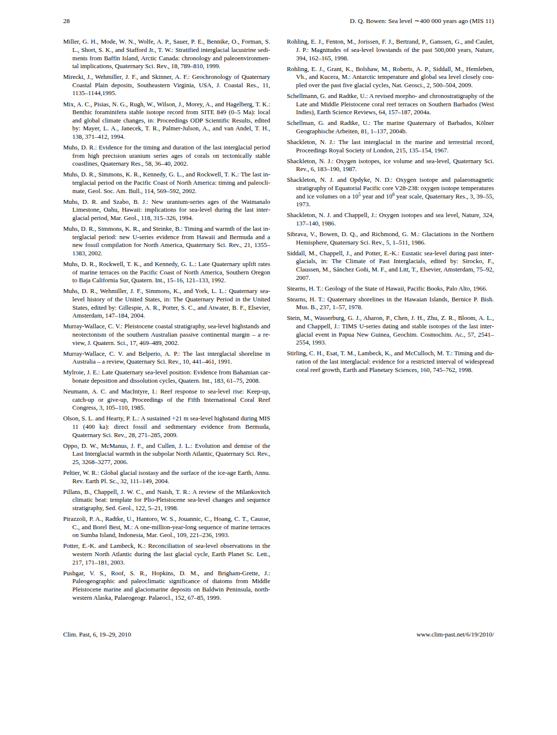28
D. Q. Bowen: Sea level ∼400 000 years ago (MIS 11)
Miller, G. H., Mode, W. N., Wolfe, A. P., Sauer, P. E., Bennike, O., Forman, S. L., Short, S. K., and Stafford Jr., T. W.: Stratified interglacial lacustrine sediments from Baffin Island, Arctic Canada: chronology and paleoenvironmental implications, Quaternary Sci. Rev., 18, 789–810, 1999.
Mirecki, J., Wehmiller, J. F., and Skinner, A. F.: Geochronology of Quaternary Coastal Plain deposits, Southeastern Virginia, USA, J. Coastal Res., 11, 1135–1144,1995.
Mix, A. C., Pisias, N. G., Rugh, W., Wilson, J., Morey, A., and Hagelberg, T. K.: Benthic foraminifera stable isotope record from SITE 849 (0–5 Ma): local and global climate changes, in: Proceedings ODP Scientific Results, edited by: Mayer, L. A., Janecek, T. R., Palmer-Julson, A., and van Andel, T. H., 138, 371–412, 1994.
Muhs, D. R.: Evidence for the timing and duration of the last interglacial period from high precision uranium series ages of corals on tectonically stable coastlines, Quaternary Res., 58, 36–40, 2002.
Muhs, D. R., Simmons, K. R., Kennedy, G. L., and Rockwell, T. K.: The last interglacial period on the Pacific Coast of North America: timing and paleoclimate, Geol. Soc. Am. Bull., 114, 569–592, 2002.
Muhs, D. R. and Szabo, B. J.: New uranium-series ages of the Waimanalo Limestone, Oahu, Hawaii: implications for sea-level during the last interglacial period, Mar. Geol., 118, 315–326, 1994.
Muhs, D. R., Simmons, K. R., and Steinke, B.: Timing and warmth of the last interglacial period: new U-series evidence from Hawaii and Bermuda and a new fossil compilation for North America, Quaternary Sci. Rev., 21, 1355–1383, 2002.
Muhs, D. R., Rockwell, T. K., and Kennedy, G. L.: Late Quaternary uplift rates of marine terraces on the Pacific Coast of North America, Southern Oregon to Baja California Sur, Quatern. Int., 15–16, 121–133, 1992.
Muhs, D. R., Wehmiller, J. F., Simmons, K., and York, L. L.: Quaternary sea-level history of the United States, in: The Quaternary Period in the United States, edited by: Gillespie, A. R., Porter, S. C., and Atwater, B. F., Elsevier, Amsterdam, 147–184, 2004.
Murray-Wallace, C. V.: Pleistocene coastal stratigraphy, sea-level highstands and neotectonism of the southern Australian passive continental margin – a review, J. Quatern. Sci., 17, 469–489, 2002.
Murray-Wallace, C. V. and Belperio, A. P.: The last interglacial shoreline in Australia – a review, Quaternary Sci. Rev., 10, 441–461, 1991.
Mylroie, J. E.: Late Quaternary sea-level position: Evidence from Bahamian carbonate deposition and dissolution cycles, Quatern. Int., 183, 61–75, 2008.
Neumann, A. C. and MacIntyre, I.: Reef response to sea-level rise: Keep-up, catch-up or give-up, Proceedings of the Fifth International Coral Reef Congress, 3, 105–110, 1985.
Olson, S. L. and Hearty, P. L.: A sustained +21 m sea-level highstand during MIS 11 (400 ka): direct fossil and sedimentary evidence from Bermuda, Quaternary Sci. Rev., 28, 271–285, 2009.
Oppo, D. W., McManus, J. F., and Cullen, J. L.: Evolution and demise of the Last Interglacial warmth in the subpolar North Atlantic, Quaternary Sci. Rev., 25, 3268–3277, 2006.
Peltier, W. R.: Global glacial isostasy and the surface of the ice-age Earth, Annu. Rev. Earth Pl. Sc., 32, 111–149, 2004.
Pillans, B., Chappell, J. W. C., and Naish, T. R.: A review of the Milankovitch climatic beat: template for Plio-Pleistocene sea-level changes and sequence stratigraphy, Sed. Geol., 122, 5–21, 1998.
Pirazzoli, P. A., Radtke, U., Hantoro, W. S., Jouannic, C., Hoang, C. T., Causse, C., and Borel Best, M.: A one-million-year-long sequence of marine terraces on Sumba Island, Indonesia, Mar. Geol., 109, 221–236, 1993.
Potter, E.-K. and Lambeck, K.: Reconciliation of sea-level observations in the western North Atlantic during the last glacial cycle, Earth Planet Sc. Lett., 217, 171–181, 2003.
Pushgar, V. S., Roof, S. R., Hopkins, D. M., and Brigham-Grette, J.: Paleogeographic and paleoclimatic significance of diatoms from Middle Pleistocene marine and glaciomarine deposits on Baldwin Peninsula, northwestern Alaska, Palaeogeogr. Palaeocl., 152, 67–85, 1999.
Rohling, E. J., Fenton, M., Jorissen, F. J., Bertrand, P., Ganssen, G., and Caulet, J. P.: Magnitudes of sea-level lowstands of the past 500,000 years, Nature, 394, 162–165, 1998.
Rohling, E. J., Grant, K., Bolshaw, M., Roberts, A. P., Siddall, M., Hemleben, Vh., and Kucera, M.: Antarctic temperature and global sea level closely coupled over the past five glacial cycles, Nat. Geosci., 2, 500–504, 2009.
Schellmann, G. and Radtke, U.: A revised morpho- and chronostratigraphy of the Late and Middle Pleistocene coral reef terraces on Southern Barbados (West Indies), Earth Science Reviews, 64, 157–187, 2004a.
Schellman, G. and Radtke, U.: The marine Quaternary of Barbados, Kölner Geographische Arbeiten, 81, 1–137, 2004b.
Shackleton, N. J.: The last interglacial in the marine and terrestrial record, Proceedings Royal Society of London, 215, 135–154, 1967.
Shackleton, N. J.: Oxygen isotopes, ice volume and sea-level, Quaternary Sci. Rev., 6, 183–190, 1987.
Shackleton, N. J. and Opdyke, N. D.: Oxygen isotope and palaeomagnetic stratigraphy of Equatorial Pacific core V28-238: oxygen isotope temperatures and ice volumes on a 105 year and 106 year scale, Quaternary Res., 3, 39–55, 1973.
Shackleton, N. J. and Chappell, J.: Oxygen isotopes and sea level, Nature, 324, 137–140, 1986.
Sibrava, V., Bowen, D. Q., and Richmond, G. M.: Glaciations in the Northern Hemisphere, Quaternary Sci. Rev., 5, 1–511, 1986.
Siddall, M., Chappell, J., and Potter, E.-K.: Eustatic sea-level during past interglacials, in: The Climate of Past Interglacials, edited by: Sirocko, F., Claussen, M., Sánchez Goñi, M. F., and Litt, T., Elsevier, Amsterdam, 75–92, 2007.
Stearns, H. T.: Geology of the State of Hawaii, Pacific Books, Palo Alto, 1966.
Stearns, H. T.: Quaternary shorelines in the Hawaian Islands, Bernice P. Bish. Mus. B., 237, 1–57, 1978.
Stein, M., Wasserburg, G. J., Aharon, P., Chen, J. H., Zhu, Z. R., Bloom, A. L., and Chappell, J.: TIMS U-series dating and stable isotopes of the last interglacial event in Papua New Guinea, Geochim. Cosmochim. Ac., 57, 2541–2554, 1993.
Stirling, C. H., Esat, T. M., Lambeck, K., and McCulloch, M. T.: Timing and duration of the last interglacial: evidence for a restricted interval of widespread coral reef growth, Earth and Planetary Sciences, 160, 745–762, 1998.
Clim. Past, 6, 19–29, 2010
www.clim-past.net/6/19/2010/